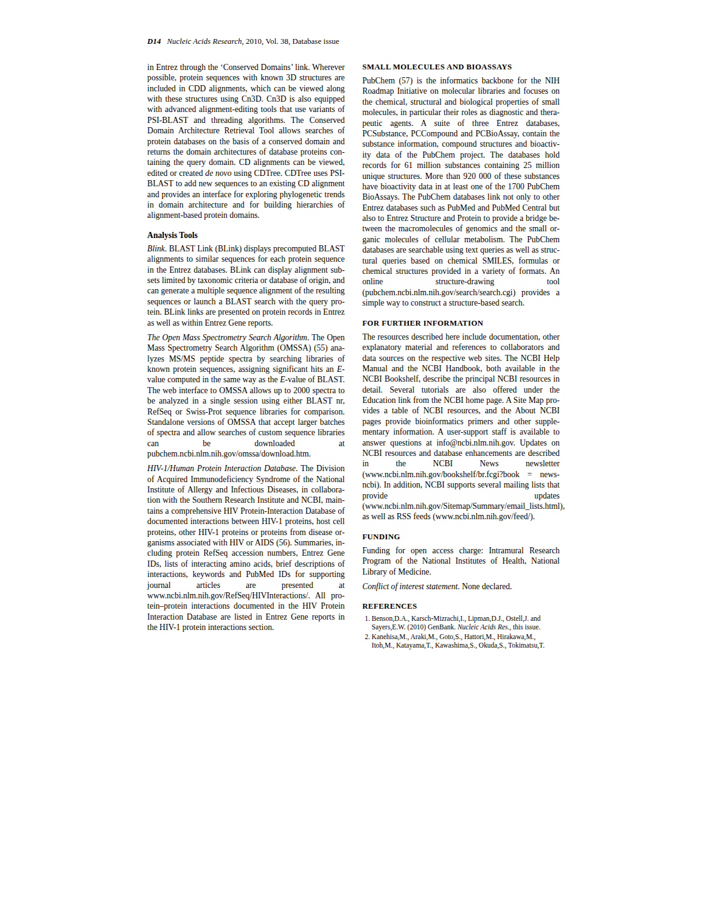D14 Nucleic Acids Research, 2010, Vol. 38, Database issue
in Entrez through the ‘Conserved Domains’ link. Wherever possible, protein sequences with known 3D structures are included in CDD alignments, which can be viewed along with these structures using Cn3D. Cn3D is also equipped with advanced alignment-editing tools that use variants of PSI-BLAST and threading algorithms. The Conserved Domain Architecture Retrieval Tool allows searches of protein databases on the basis of a conserved domain and returns the domain architectures of database proteins containing the query domain. CD alignments can be viewed, edited or created de novo using CDTree. CDTree uses PSI-BLAST to add new sequences to an existing CD alignment and provides an interface for exploring phylogenetic trends in domain architecture and for building hierarchies of alignment-based protein domains.
Analysis Tools
Blink. BLAST Link (BLink) displays precomputed BLAST alignments to similar sequences for each protein sequence in the Entrez databases. BLink can display alignment subsets limited by taxonomic criteria or database of origin, and can generate a multiple sequence alignment of the resulting sequences or launch a BLAST search with the query protein. BLink links are presented on protein records in Entrez as well as within Entrez Gene reports.
The Open Mass Spectrometry Search Algorithm. The Open Mass Spectrometry Search Algorithm (OMSSA) (55) analyzes MS/MS peptide spectra by searching libraries of known protein sequences, assigning significant hits an E-value computed in the same way as the E-value of BLAST. The web interface to OMSSA allows up to 2000 spectra to be analyzed in a single session using either BLAST nr, RefSeq or Swiss-Prot sequence libraries for comparison. Standalone versions of OMSSA that accept larger batches of spectra and allow searches of custom sequence libraries can be downloaded at pubchem.ncbi.nlm.nih.gov/omssa/download.htm.
HIV-1/Human Protein Interaction Database. The Division of Acquired Immunodeficiency Syndrome of the National Institute of Allergy and Infectious Diseases, in collaboration with the Southern Research Institute and NCBI, maintains a comprehensive HIV Protein-Interaction Database of documented interactions between HIV-1 proteins, host cell proteins, other HIV-1 proteins or proteins from disease organisms associated with HIV or AIDS (56). Summaries, including protein RefSeq accession numbers, Entrez Gene IDs, lists of interacting amino acids, brief descriptions of interactions, keywords and PubMed IDs for supporting journal articles are presented at www.ncbi.nlm.nih.gov/RefSeq/HIVInteractions/. All protein–protein interactions documented in the HIV Protein Interaction Database are listed in Entrez Gene reports in the HIV-1 protein interactions section.
SMALL MOLECULES AND BIOASSAYS
PubChem (57) is the informatics backbone for the NIH Roadmap Initiative on molecular libraries and focuses on the chemical, structural and biological properties of small molecules, in particular their roles as diagnostic and therapeutic agents. A suite of three Entrez databases, PCSubstance, PCCompound and PCBioAssay, contain the substance information, compound structures and bioactivity data of the PubChem project. The databases hold records for 61 million substances containing 25 million unique structures. More than 920 000 of these substances have bioactivity data in at least one of the 1700 PubChem BioAssays. The PubChem databases link not only to other Entrez databases such as PubMed and PubMed Central but also to Entrez Structure and Protein to provide a bridge between the macromolecules of genomics and the small organic molecules of cellular metabolism. The PubChem databases are searchable using text queries as well as structural queries based on chemical SMILES, formulas or chemical structures provided in a variety of formats. An online structure-drawing tool (pubchem.ncbi.nlm.nih.gov/search/search.cgi) provides a simple way to construct a structure-based search.
FOR FURTHER INFORMATION
The resources described here include documentation, other explanatory material and references to collaborators and data sources on the respective web sites. The NCBI Help Manual and the NCBI Handbook, both available in the NCBI Bookshelf, describe the principal NCBI resources in detail. Several tutorials are also offered under the Education link from the NCBI home page. A Site Map provides a table of NCBI resources, and the About NCBI pages provide bioinformatics primers and other supplementary information. A user-support staff is available to answer questions at info@ncbi.nlm.nih.gov. Updates on NCBI resources and database enhancements are described in the NCBI News newsletter (www.ncbi.nlm.nih.gov/bookshelf/br.fcgi?book = newsncbi). In addition, NCBI supports several mailing lists that provide updates (www.ncbi.nlm.nih.gov/Sitemap/Summary/email_lists.html), as well as RSS feeds (www.ncbi.nlm.nih.gov/feed/).
FUNDING
Funding for open access charge: Intramural Research Program of the National Institutes of Health, National Library of Medicine.
Conflict of interest statement. None declared.
REFERENCES
Benson,D.A., Karsch-Mizrachi,I., Lipman,D.J., Ostell,J. and Sayers,E.W. (2010) GenBank. Nucleic Acids Res., this issue.
Kanehisa,M., Araki,M., Goto,S., Hattori,M., Hirakawa,M., Itoh,M., Katayama,T., Kawashima,S., Okuda,S., Tokimatsu,T.